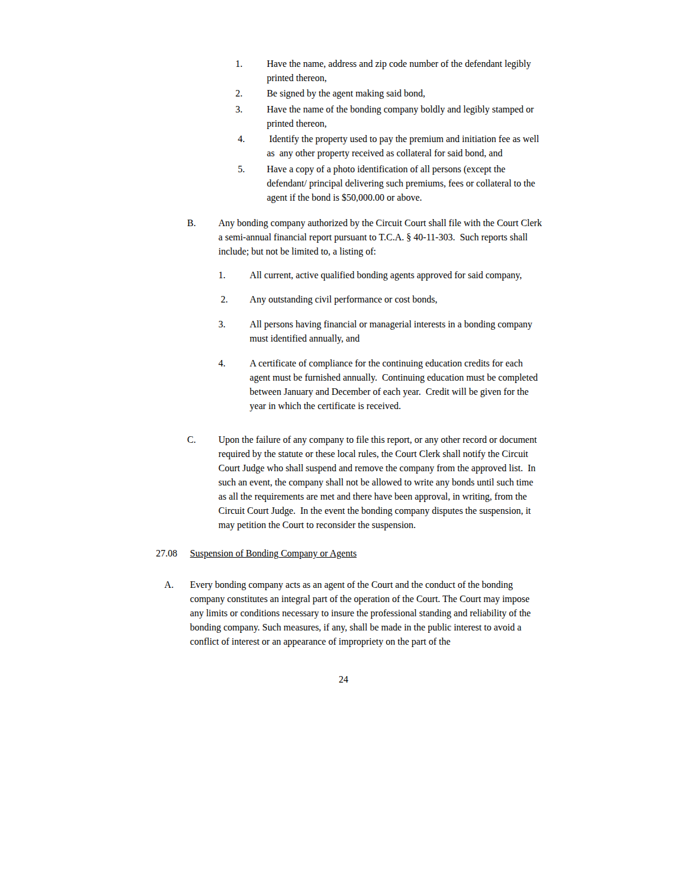1. Have the name, address and zip code number of the defendant legibly printed thereon,
2. Be signed by the agent making said bond,
3. Have the name of the bonding company boldly and legibly stamped or printed thereon,
4. Identify the property used to pay the premium and initiation fee as well as any other property received as collateral for said bond, and
5. Have a copy of a photo identification of all persons (except the defendant/ principal delivering such premiums, fees or collateral to the agent if the bond is $50,000.00 or above.
B.
Any bonding company authorized by the Circuit Court shall file with the Court Clerk a semi-annual financial report pursuant to T.C.A. § 40-11-303. Such reports shall include; but not be limited to, a listing of:
1. All current, active qualified bonding agents approved for said company,
2. Any outstanding civil performance or cost bonds,
3. All persons having financial or managerial interests in a bonding company must identified annually, and
4. A certificate of compliance for the continuing education credits for each agent must be furnished annually. Continuing education must be completed between January and December of each year. Credit will be given for the year in which the certificate is received.
C.
Upon the failure of any company to file this report, or any other record or document required by the statute or these local rules, the Court Clerk shall notify the Circuit Court Judge who shall suspend and remove the company from the approved list. In such an event, the company shall not be allowed to write any bonds until such time as all the requirements are met and there have been approval, in writing, from the Circuit Court Judge. In the event the bonding company disputes the suspension, it may petition the Court to reconsider the suspension.
27.08 Suspension of Bonding Company or Agents
A.
Every bonding company acts as an agent of the Court and the conduct of the bonding company constitutes an integral part of the operation of the Court. The Court may impose any limits or conditions necessary to insure the professional standing and reliability of the bonding company. Such measures, if any, shall be made in the public interest to avoid a conflict of interest or an appearance of impropriety on the part of the
24